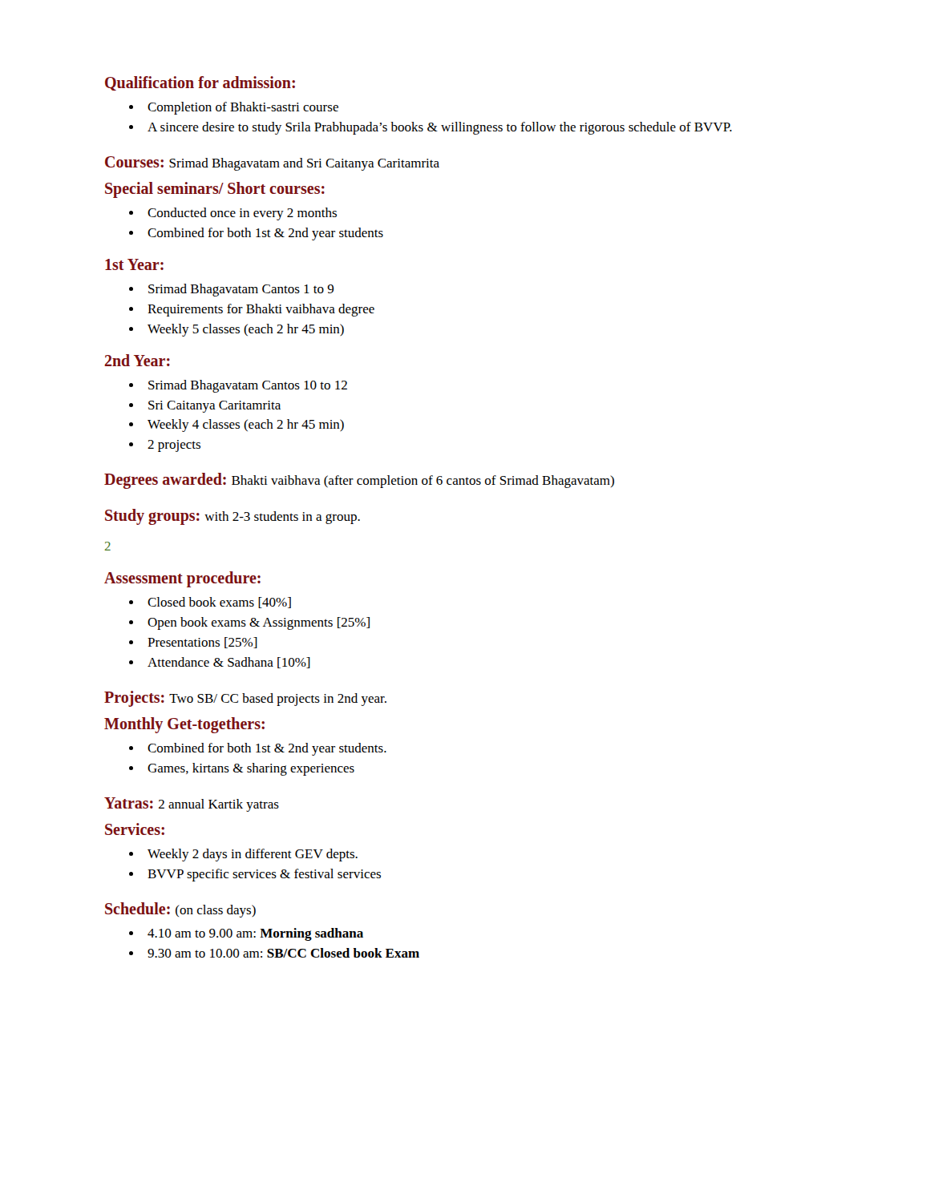Qualification for admission:
Completion of Bhakti-sastri course
A sincere desire to study Srila Prabhupada’s books & willingness to follow the rigorous schedule of BVVP.
Courses: Srimad Bhagavatam and Sri Caitanya Caritamrita
Special seminars/ Short courses:
Conducted once in every 2 months
Combined for both 1st & 2nd year students
1st Year:
Srimad Bhagavatam Cantos 1 to 9
Requirements for Bhakti vaibhava degree
Weekly 5 classes (each 2 hr 45 min)
2nd Year:
Srimad Bhagavatam Cantos 10 to 12
Sri Caitanya Caritamrita
Weekly 4 classes (each 2 hr 45 min)
2 projects
Degrees awarded: Bhakti vaibhava (after completion of 6 cantos of Srimad Bhagavatam)
Study groups: with 2-3 students in a group.
2
Assessment procedure:
Closed book exams [40%]
Open book exams & Assignments [25%]
Presentations [25%]
Attendance & Sadhana [10%]
Projects: Two SB/ CC based projects in 2nd year.
Monthly Get-togethers:
Combined for both 1st & 2nd year students.
Games, kirtans & sharing experiences
Yatras: 2 annual Kartik yatras
Services:
Weekly 2 days in different GEV depts.
BVVP specific services & festival services
Schedule: (on class days)
4.10 am to 9.00 am: Morning sadhana
9.30 am to 10.00 am: SB/CC Closed book Exam